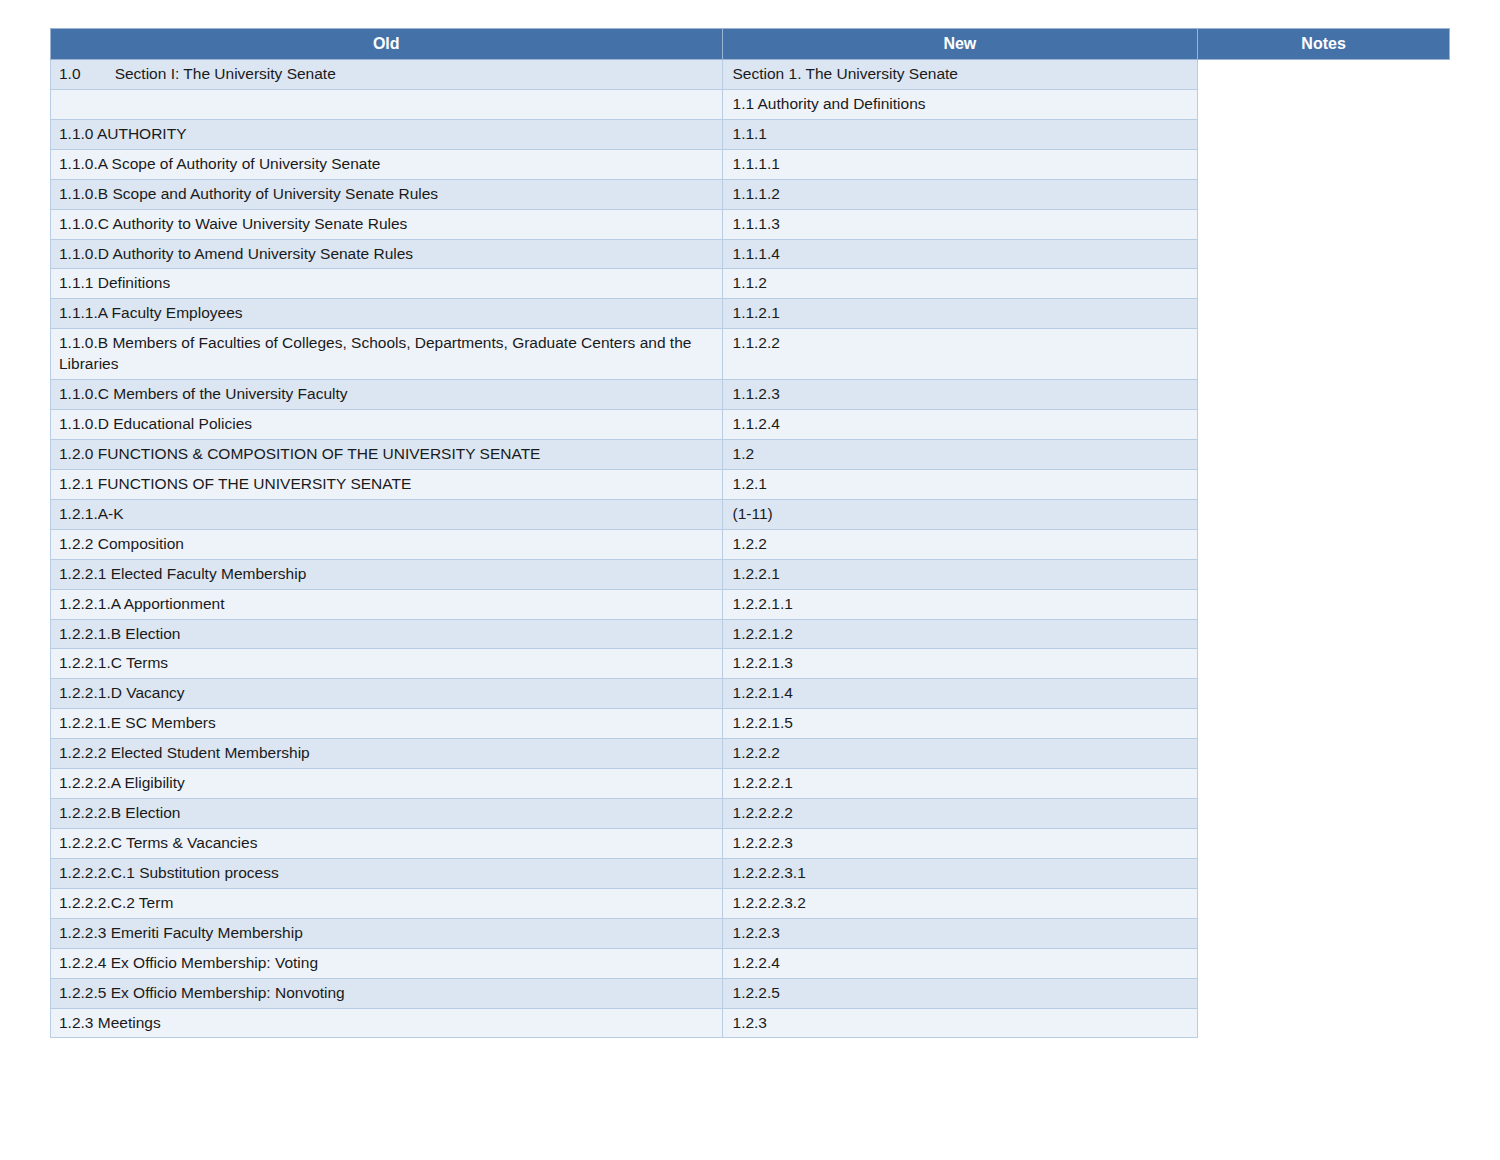| Old | New | Notes |
| --- | --- | --- |
| 1.0 Section I: The University Senate | Section 1. The University Senate | |
| | 1.1 Authority and Definitions | |
| 1.1.0 AUTHORITY | 1.1.1 | |
| 1.1.0.A Scope of Authority of University Senate | 1.1.1.1 | |
| 1.1.0.B Scope and Authority of University Senate Rules | 1.1.1.2 | |
| 1.1.0.C Authority to Waive University Senate Rules | 1.1.1.3 | |
| 1.1.0.D Authority to Amend University Senate Rules | 1.1.1.4 | |
| 1.1.1 Definitions | 1.1.2 | |
| 1.1.1.A Faculty Employees | 1.1.2.1 | |
| 1.1.0.B Members of Faculties of Colleges, Schools, Departments, Graduate Centers and the Libraries | 1.1.2.2 | |
| 1.1.0.C Members of the University Faculty | 1.1.2.3 | |
| 1.1.0.D Educational Policies | 1.1.2.4 | |
| 1.2.0 FUNCTIONS & COMPOSITION OF THE UNIVERSITY SENATE | 1.2 | |
| 1.2.1 FUNCTIONS OF THE UNIVERSITY SENATE | 1.2.1 | |
| 1.2.1.A-K | (1-11) | |
| 1.2.2 Composition | 1.2.2 | |
| 1.2.2.1 Elected Faculty Membership | 1.2.2.1 | |
| 1.2.2.1.A Apportionment | 1.2.2.1.1 | |
| 1.2.2.1.B Election | 1.2.2.1.2 | |
| 1.2.2.1.C Terms | 1.2.2.1.3 | |
| 1.2.2.1.D Vacancy | 1.2.2.1.4 | |
| 1.2.2.1.E SC Members | 1.2.2.1.5 | |
| 1.2.2.2 Elected Student Membership | 1.2.2.2 | |
| 1.2.2.2.A Eligibility | 1.2.2.2.1 | |
| 1.2.2.2.B Election | 1.2.2.2.2 | |
| 1.2.2.2.C Terms & Vacancies | 1.2.2.2.3 | |
| 1.2.2.2.C.1 Substitution process | 1.2.2.2.3.1 | |
| 1.2.2.2.C.2 Term | 1.2.2.2.3.2 | |
| 1.2.2.3 Emeriti Faculty Membership | 1.2.2.3 | |
| 1.2.2.4 Ex Officio Membership: Voting | 1.2.2.4 | |
| 1.2.2.5 Ex Officio Membership: Nonvoting | 1.2.2.5 | |
| 1.2.3 Meetings | 1.2.3 | |